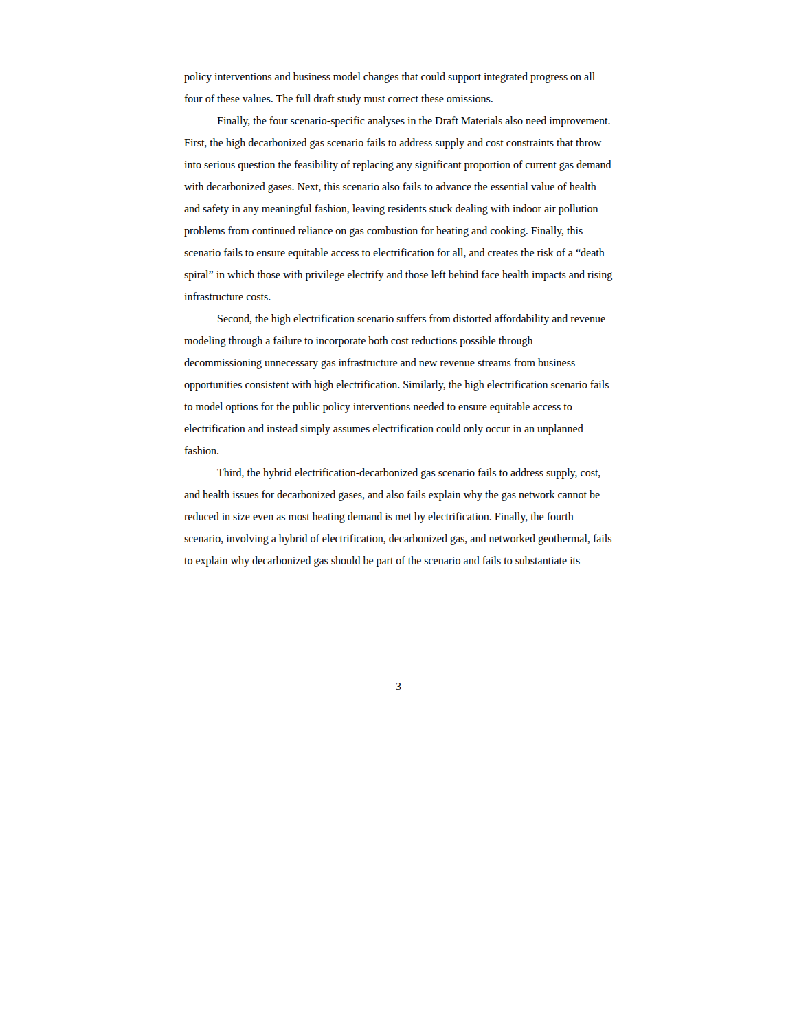policy interventions and business model changes that could support integrated progress on all four of these values. The full draft study must correct these omissions.
Finally, the four scenario-specific analyses in the Draft Materials also need improvement. First, the high decarbonized gas scenario fails to address supply and cost constraints that throw into serious question the feasibility of replacing any significant proportion of current gas demand with decarbonized gases. Next, this scenario also fails to advance the essential value of health and safety in any meaningful fashion, leaving residents stuck dealing with indoor air pollution problems from continued reliance on gas combustion for heating and cooking. Finally, this scenario fails to ensure equitable access to electrification for all, and creates the risk of a “death spiral” in which those with privilege electrify and those left behind face health impacts and rising infrastructure costs.
Second, the high electrification scenario suffers from distorted affordability and revenue modeling through a failure to incorporate both cost reductions possible through decommissioning unnecessary gas infrastructure and new revenue streams from business opportunities consistent with high electrification. Similarly, the high electrification scenario fails to model options for the public policy interventions needed to ensure equitable access to electrification and instead simply assumes electrification could only occur in an unplanned fashion.
Third, the hybrid electrification-decarbonized gas scenario fails to address supply, cost, and health issues for decarbonized gases, and also fails explain why the gas network cannot be reduced in size even as most heating demand is met by electrification. Finally, the fourth scenario, involving a hybrid of electrification, decarbonized gas, and networked geothermal, fails to explain why decarbonized gas should be part of the scenario and fails to substantiate its
3